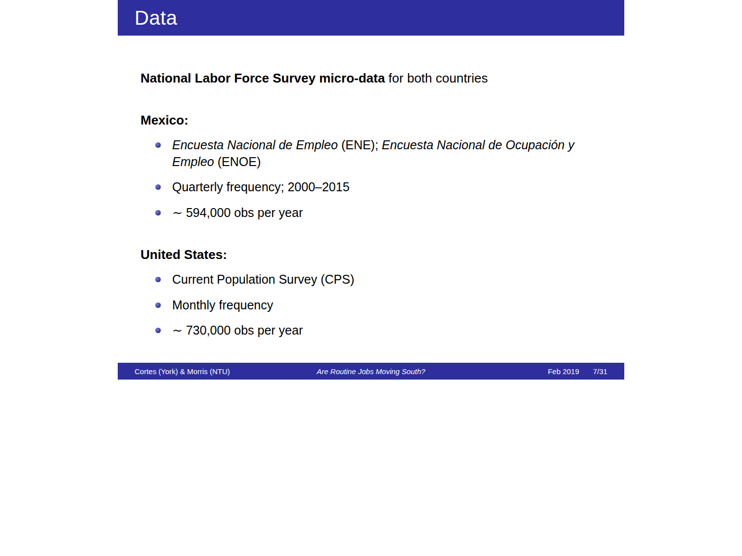Data
National Labor Force Survey micro-data for both countries
Mexico:
Encuesta Nacional de Empleo (ENE); Encuesta Nacional de Ocupación y Empleo (ENOE)
Quarterly frequency; 2000–2015
∼ 594,000 obs per year
United States:
Current Population Survey (CPS)
Monthly frequency
∼ 730,000 obs per year
Cortes (York) & Morris (NTU)
Are Routine Jobs Moving South?
Feb 20197/31